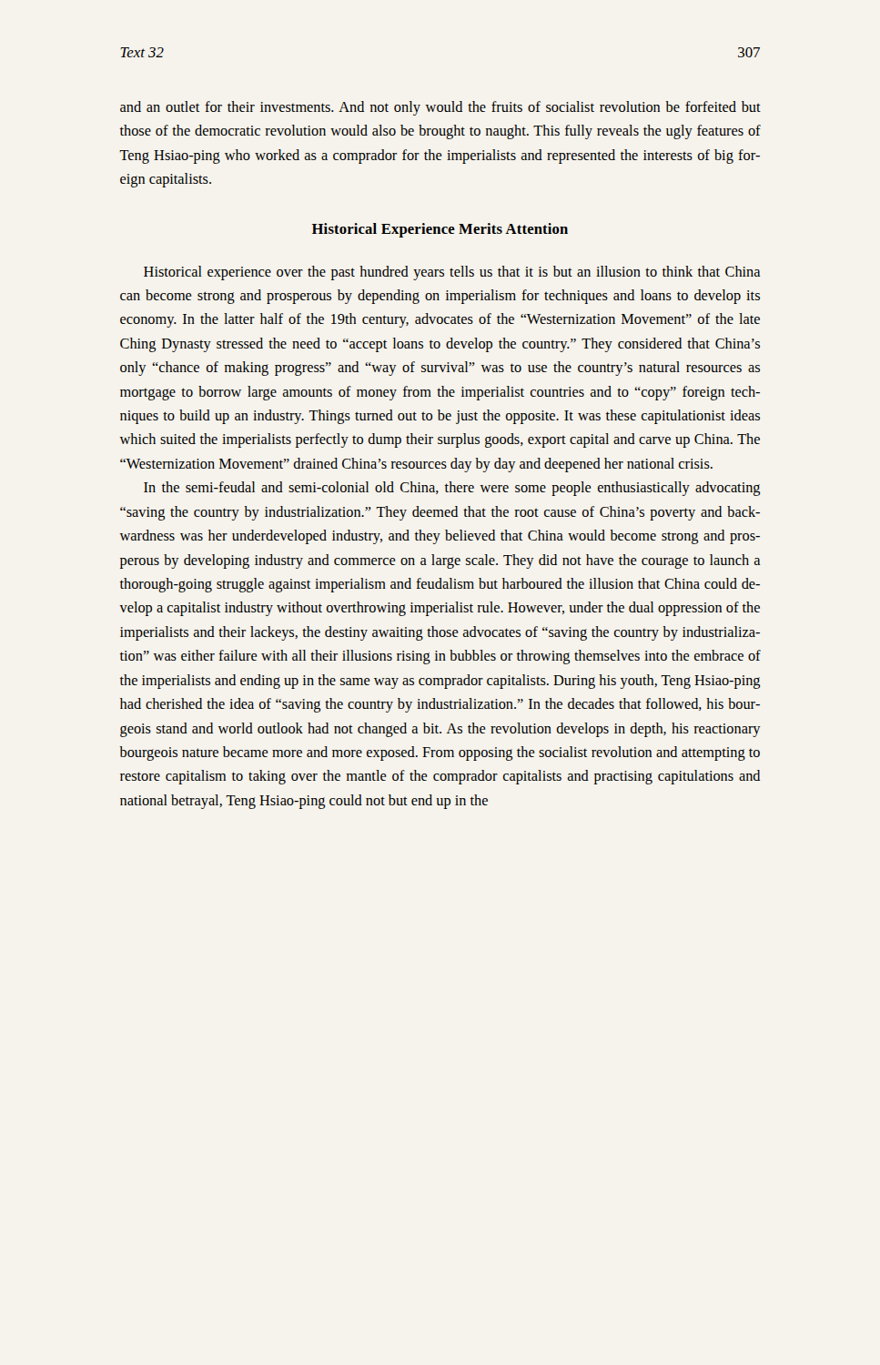Text 32 307
and an outlet for their investments. And not only would the fruits of socialist revolution be forfeited but those of the democratic revolution would also be brought to naught. This fully reveals the ugly features of Teng Hsiao-ping who worked as a comprador for the imperialists and represented the interests of big foreign capitalists.
Historical Experience Merits Attention
Historical experience over the past hundred years tells us that it is but an illusion to think that China can become strong and prosperous by depending on imperialism for techniques and loans to develop its economy. In the latter half of the 19th century, advocates of the “Westernization Movement” of the late Ching Dynasty stressed the need to “accept loans to develop the country.” They considered that China’s only “chance of making progress” and “way of survival” was to use the country’s natural resources as mortgage to borrow large amounts of money from the imperialist countries and to “copy” foreign techniques to build up an industry. Things turned out to be just the opposite. It was these capitulationist ideas which suited the imperialists perfectly to dump their surplus goods, export capital and carve up China. The “Westernization Movement” drained China’s resources day by day and deepened her national crisis.
In the semi-feudal and semi-colonial old China, there were some people enthusiastically advocating “saving the country by industrialization.” They deemed that the root cause of China’s poverty and backwardness was her underdeveloped industry, and they believed that China would become strong and prosperous by developing industry and commerce on a large scale. They did not have the courage to launch a thorough-going struggle against imperialism and feudalism but harboured the illusion that China could develop a capitalist industry without overthrowing imperialist rule. However, under the dual oppression of the imperialists and their lackeys, the destiny awaiting those advocates of “saving the country by industrialization” was either failure with all their illusions rising in bubbles or throwing themselves into the embrace of the imperialists and ending up in the same way as comprador capitalists. During his youth, Teng Hsiao-ping had cherished the idea of “saving the country by industrialization.” In the decades that followed, his bourgeois stand and world outlook had not changed a bit. As the revolution develops in depth, his reactionary bourgeois nature became more and more exposed. From opposing the socialist revolution and attempting to restore capitalism to taking over the mantle of the comprador capitalists and practising capitulations and national betrayal, Teng Hsiao-ping could not but end up in the